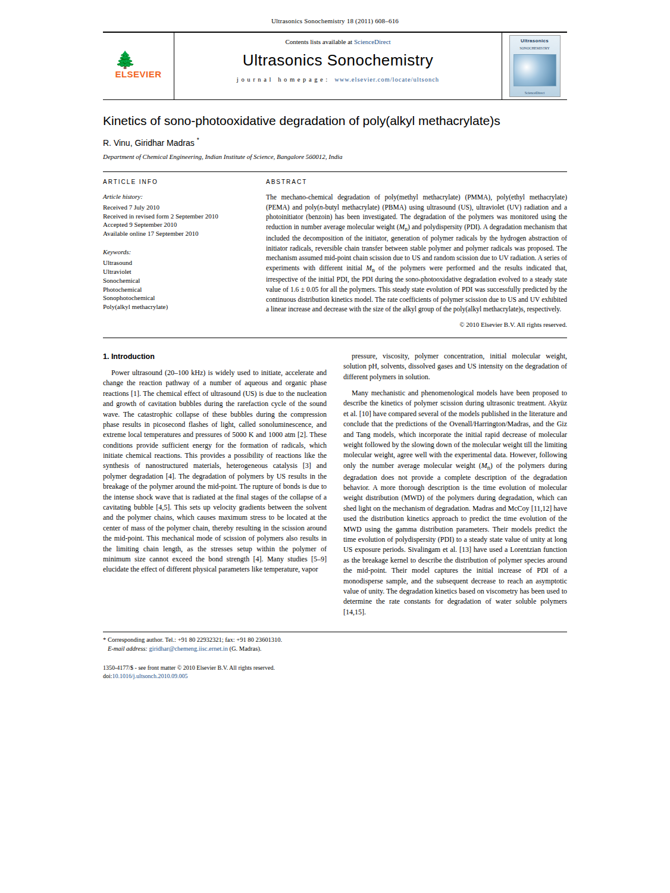Ultrasonics Sonochemistry 18 (2011) 608–616
🌲
ELSEVIER
Contents lists available at ScienceDirect
Ultrasonics Sonochemistry
j o u r n a l h o m e p a g e : www.elsevier.com/locate/ultsonch
Ultrasonics
SONOCHEMISTRY
ScienceDirect
Kinetics of sono-photooxidative degradation of poly(alkyl methacrylate)s
R. Vinu, Giridhar Madras *
Department of Chemical Engineering, Indian Institute of Science, Bangalore 560012, India
Article info
Article history:
Received 7 July 2010
Received in revised form 2 September 2010
Accepted 9 September 2010
Available online 17 September 2010
Keywords:
Ultrasound
Ultraviolet
Sonochemical
Photochemical
Sonophotochemical
Poly(alkyl methacrylate)
Abstract
The mechano-chemical degradation of poly(methyl methacrylate) (PMMA), poly(ethyl methacrylate) (PEMA) and poly(n-butyl methacrylate) (PBMA) using ultrasound (US), ultraviolet (UV) radiation and a photoinitiator (benzoin) has been investigated. The degradation of the polymers was monitored using the reduction in number average molecular weight (Mn) and polydispersity (PDI). A degradation mechanism that included the decomposition of the initiator, generation of polymer radicals by the hydrogen abstraction of initiator radicals, reversible chain transfer between stable polymer and polymer radicals was proposed. The mechanism assumed mid-point chain scission due to US and random scission due to UV radiation. A series of experiments with different initial Mn of the polymers were performed and the results indicated that, irrespective of the initial PDI, the PDI during the sono-photooxidative degradation evolved to a steady state value of 1.6 ± 0.05 for all the polymers. This steady state evolution of PDI was successfully predicted by the continuous distribution kinetics model. The rate coefficients of polymer scission due to US and UV exhibited a linear increase and decrease with the size of the alkyl group of the poly(alkyl methacrylate)s, respectively.
© 2010 Elsevier B.V. All rights reserved.
1. Introduction
Power ultrasound (20–100 kHz) is widely used to initiate, accelerate and change the reaction pathway of a number of aqueous and organic phase reactions [1]. The chemical effect of ultrasound (US) is due to the nucleation and growth of cavitation bubbles during the rarefaction cycle of the sound wave. The catastrophic collapse of these bubbles during the compression phase results in picosecond flashes of light, called sonoluminescence, and extreme local temperatures and pressures of 5000 K and 1000 atm [2]. These conditions provide sufficient energy for the formation of radicals, which initiate chemical reactions. This provides a possibility of reactions like the synthesis of nanostructured materials, heterogeneous catalysis [3] and polymer degradation [4]. The degradation of polymers by US results in the breakage of the polymer around the mid-point. The rupture of bonds is due to the intense shock wave that is radiated at the final stages of the collapse of a cavitating bubble [4,5]. This sets up velocity gradients between the solvent and the polymer chains, which causes maximum stress to be located at the center of mass of the polymer chain, thereby resulting in the scission around the mid-point. This mechanical mode of scission of polymers also results in the limiting chain length, as the stresses setup within the polymer of minimum size cannot exceed the bond strength [4]. Many studies [5–9] elucidate the effect of different physical parameters like temperature, vapor
pressure, viscosity, polymer concentration, initial molecular weight, solution pH, solvents, dissolved gases and US intensity on the degradation of different polymers in solution.
Many mechanistic and phenomenological models have been proposed to describe the kinetics of polymer scission during ultrasonic treatment. Akyüz et al. [10] have compared several of the models published in the literature and conclude that the predictions of the Ovenall/Harrington/Madras, and the Giz and Tang models, which incorporate the initial rapid decrease of molecular weight followed by the slowing down of the molecular weight till the limiting molecular weight, agree well with the experimental data. However, following only the number average molecular weight (Mn) of the polymers during degradation does not provide a complete description of the degradation behavior. A more thorough description is the time evolution of molecular weight distribution (MWD) of the polymers during degradation, which can shed light on the mechanism of degradation. Madras and McCoy [11,12] have used the distribution kinetics approach to predict the time evolution of the MWD using the gamma distribution parameters. Their models predict the time evolution of polydispersity (PDI) to a steady state value of unity at long US exposure periods. Sivalingam et al. [13] have used a Lorentzian function as the breakage kernel to describe the distribution of polymer species around the mid-point. Their model captures the initial increase of PDI of a monodisperse sample, and the subsequent decrease to reach an asymptotic value of unity. The degradation kinetics based on viscometry has been used to determine the rate constants for degradation of water soluble polymers [14,15].
* Corresponding author. Tel.: +91 80 22932321; fax: +91 80 23601310.
E-mail address: giridhar@chemeng.iisc.ernet.in (G. Madras).
1350-4177/$ - see front matter © 2010 Elsevier B.V. All rights reserved.
doi:10.1016/j.ultsonch.2010.09.005